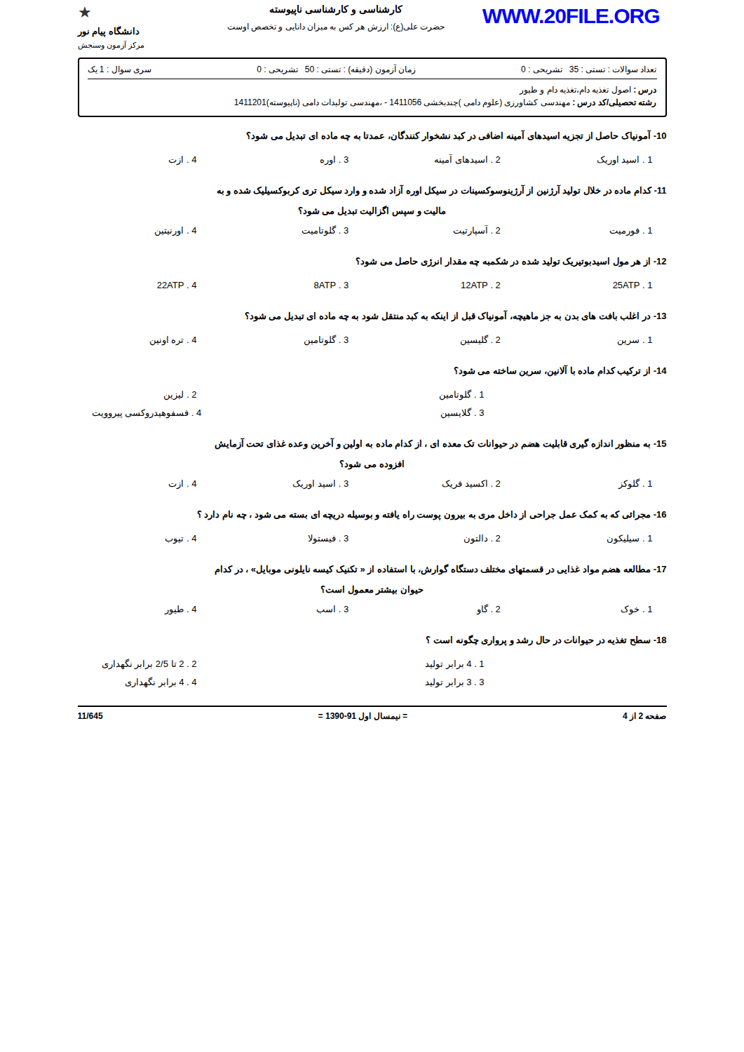WWW.20FILE.ORG
کارشناسی و کارشناسی ناپیوسته
حضرت علی(ع): ارزش هر کس به میزان دانایی و تخصص اوست
★
دانشگاه پیام نور
مرکز آزمون وسنجش
تعداد سوالات : تستی : 35 تشریحی : 0
زمان آزمون (دقیقه) : تستی : 50 تشریحی : 0
سری سوال : 1 یک
درس : اصول تغذیه دام،تغذیه دام و طیور
رشته تحصیلی/کد درس : مهندسی کشاورزی (علوم دامی )چندبخشی 1411056 - ،مهندسی تولیدات دامی (ناپیوسته)1411201
10- آمونیاک حاصل از تجزیه اسیدهای آمینه اضافی در کبد نشخوار کنندگان، عمدتا به چه ماده ای تبدیل می شود؟
1 . اسید اوریک
2 . اسیدهای آمینه
3 . اوره
4 . ازت
11- کدام ماده در خلال تولید آرژنین از آرژینوسوکسینات در سیکل اوره آزاد شده و وارد سیکل تری کربوکسیلیک شده و به
مالیت و سپس اگزالیت تبدیل می شود؟
1 . فورمیت
2 . آسپارتیت
3 . گلوتامیت
4 . اورنیتین
12- از هر مول اسیدبوتیریک تولید شده در شکمبه چه مقدار انرژی حاصل می شود؟
1 . 25ATP
2 . 12ATP
3 . 8ATP
4 . 22ATP
13- در اغلب بافت های بدن به جز ماهیچه، آمونیاک قبل از اینکه به کبد منتقل شود به چه ماده ای تبدیل می شود؟
1 . سرین
2 . گلیسین
3 . گلوتامین
4 . تره اونین
14- از ترکیب کدام ماده با آلانین، سرین ساخته می شود؟
1 . گلوتامین
2 . لیزین
3 . گلایسین
4 . فسفوهیدروکسی پیروویت
15- به منظور اندازه گیری قابلیت هضم در حیوانات تک معده ای ، از کدام ماده به اولین و آخرین وعده غذای تحت آزمایش
افزوده می شود؟
1 . گلوکز
2 . اکسید فریک
3 . اسید اوریک
4 . ازت
16- مجرائی که به کمک عمل جراحی از داخل مری به بیرون پوست راه یافته و بوسیله دریچه ای بسته می شود ، چه نام دارد ؟
1 . سیلیکون
2 . دالتون
3 . فیستولا
4 . تیوب
17- مطالعه هضم مواد غذایی در قسمتهای مختلف دستگاه گوارش، با استفاده از « تکنیک کیسه نایلونی موبایل» ، در کدام
حیوان بیشتر معمول است؟
1 . خوک
2 . گاو
3 . اسب
4 . طیور
18- سطح تغذیه در حیوانات در حال رشد و پرواری چگونه است ؟
1 . 4 برابر تولید
2 . 2 تا 2/5 برابر نگهداری
3 . 3 برابر تولید
4 . 4 برابر نگهداری
صفحه 2 از 4
= نیمسال اول 91-1390 =
11/645